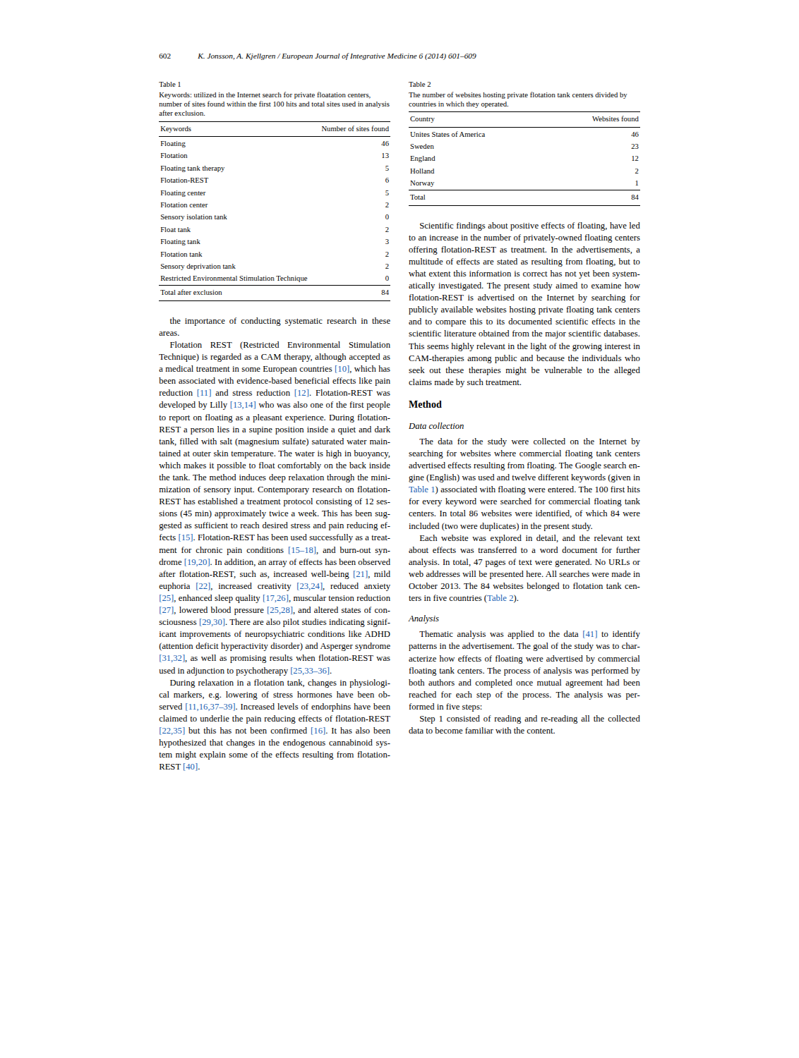602 K. Jonsson, A. Kjellgren / European Journal of Integrative Medicine 6 (2014) 601–609
Table 1 Keywords: utilized in the Internet search for private floatation centers, number of sites found within the first 100 hits and total sites used in analysis after exclusion.
| Keywords | Number of sites found |
| --- | --- |
| Floating | 46 |
| Flotation | 13 |
| Floating tank therapy | 5 |
| Flotation-REST | 6 |
| Floating center | 5 |
| Flotation center | 2 |
| Sensory isolation tank | 0 |
| Float tank | 2 |
| Floating tank | 3 |
| Flotation tank | 2 |
| Sensory deprivation tank | 2 |
| Restricted Environmental Stimulation Technique | 0 |
| Total after exclusion | 84 |
the importance of conducting systematic research in these areas.
Flotation REST (Restricted Environmental Stimulation Technique) is regarded as a CAM therapy, although accepted as a medical treatment in some European countries [10], which has been associated with evidence-based beneficial effects like pain reduction [11] and stress reduction [12]. Flotation-REST was developed by Lilly [13,14] who was also one of the first people to report on floating as a pleasant experience. During flotation-REST a person lies in a supine position inside a quiet and dark tank, filled with salt (magnesium sulfate) saturated water maintained at outer skin temperature. The water is high in buoyancy, which makes it possible to float comfortably on the back inside the tank. The method induces deep relaxation through the minimization of sensory input. Contemporary research on flotation-REST has established a treatment protocol consisting of 12 sessions (45 min) approximately twice a week. This has been suggested as sufficient to reach desired stress and pain reducing effects [15]. Flotation-REST has been used successfully as a treatment for chronic pain conditions [15–18], and burn-out syndrome [19,20]. In addition, an array of effects has been observed after flotation-REST, such as, increased well-being [21], mild euphoria [22], increased creativity [23,24], reduced anxiety [25], enhanced sleep quality [17,26], muscular tension reduction [27], lowered blood pressure [25,28], and altered states of consciousness [29,30]. There are also pilot studies indicating significant improvements of neuropsychiatric conditions like ADHD (attention deficit hyperactivity disorder) and Asperger syndrome [31,32], as well as promising results when flotation-REST was used in adjunction to psychotherapy [25,33–36].
During relaxation in a flotation tank, changes in physiological markers, e.g. lowering of stress hormones have been observed [11,16,37–39]. Increased levels of endorphins have been claimed to underlie the pain reducing effects of flotation-REST [22,35] but this has not been confirmed [16]. It has also been hypothesized that changes in the endogenous cannabinoid system might explain some of the effects resulting from flotation-REST [40].
Table 2 The number of websites hosting private flotation tank centers divided by countries in which they operated.
| Country | Websites found |
| --- | --- |
| Unites States of America | 46 |
| Sweden | 23 |
| England | 12 |
| Holland | 2 |
| Norway | 1 |
| Total | 84 |
Scientific findings about positive effects of floating, have led to an increase in the number of privately-owned floating centers offering flotation-REST as treatment. In the advertisements, a multitude of effects are stated as resulting from floating, but to what extent this information is correct has not yet been systematically investigated. The present study aimed to examine how flotation-REST is advertised on the Internet by searching for publicly available websites hosting private floating tank centers and to compare this to its documented scientific effects in the scientific literature obtained from the major scientific databases. This seems highly relevant in the light of the growing interest in CAM-therapies among public and because the individuals who seek out these therapies might be vulnerable to the alleged claims made by such treatment.
Method
Data collection
The data for the study were collected on the Internet by searching for websites where commercial floating tank centers advertised effects resulting from floating. The Google search engine (English) was used and twelve different keywords (given in Table 1) associated with floating were entered. The 100 first hits for every keyword were searched for commercial floating tank centers. In total 86 websites were identified, of which 84 were included (two were duplicates) in the present study.
Each website was explored in detail, and the relevant text about effects was transferred to a word document for further analysis. In total, 47 pages of text were generated. No URLs or web addresses will be presented here. All searches were made in October 2013. The 84 websites belonged to flotation tank centers in five countries (Table 2).
Analysis
Thematic analysis was applied to the data [41] to identify patterns in the advertisement. The goal of the study was to characterize how effects of floating were advertised by commercial floating tank centers. The process of analysis was performed by both authors and completed once mutual agreement had been reached for each step of the process. The analysis was performed in five steps:
Step 1 consisted of reading and re-reading all the collected data to become familiar with the content.